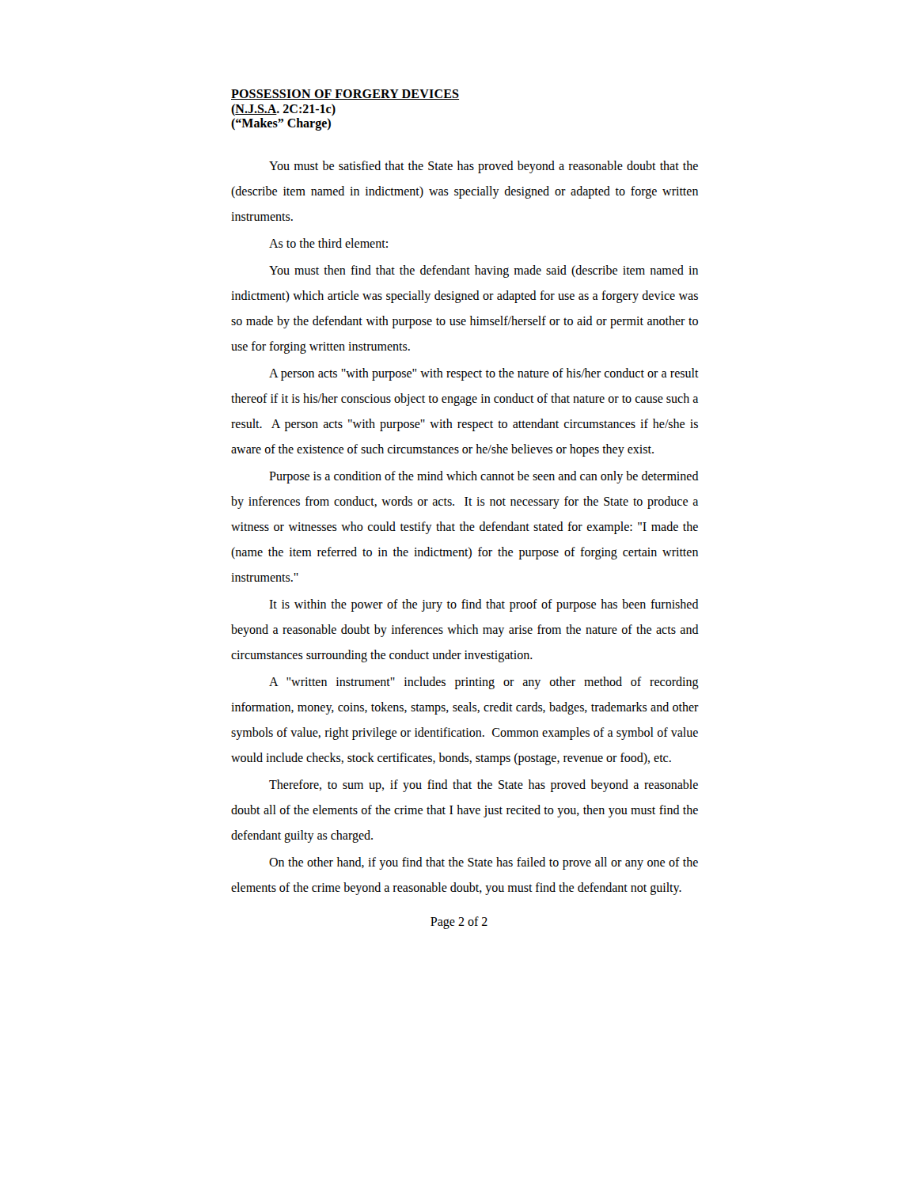POSSESSION OF FORGERY DEVICES
(N.J.S.A. 2C:21-1c)
(“Makes” Charge)
You must be satisfied that the State has proved beyond a reasonable doubt that the (describe item named in indictment) was specially designed or adapted to forge written instruments.
As to the third element:
You must then find that the defendant having made said (describe item named in indictment) which article was specially designed or adapted for use as a forgery device was so made by the defendant with purpose to use himself/herself or to aid or permit another to use for forging written instruments.
A person acts "with purpose" with respect to the nature of his/her conduct or a result thereof if it is his/her conscious object to engage in conduct of that nature or to cause such a result. A person acts "with purpose" with respect to attendant circumstances if he/she is aware of the existence of such circumstances or he/she believes or hopes they exist.
Purpose is a condition of the mind which cannot be seen and can only be determined by inferences from conduct, words or acts. It is not necessary for the State to produce a witness or witnesses who could testify that the defendant stated for example: "I made the (name the item referred to in the indictment) for the purpose of forging certain written instruments."
It is within the power of the jury to find that proof of purpose has been furnished beyond a reasonable doubt by inferences which may arise from the nature of the acts and circumstances surrounding the conduct under investigation.
A "written instrument" includes printing or any other method of recording information, money, coins, tokens, stamps, seals, credit cards, badges, trademarks and other symbols of value, right privilege or identification. Common examples of a symbol of value would include checks, stock certificates, bonds, stamps (postage, revenue or food), etc.
Therefore, to sum up, if you find that the State has proved beyond a reasonable doubt all of the elements of the crime that I have just recited to you, then you must find the defendant guilty as charged.
On the other hand, if you find that the State has failed to prove all or any one of the elements of the crime beyond a reasonable doubt, you must find the defendant not guilty.
Page 2 of 2